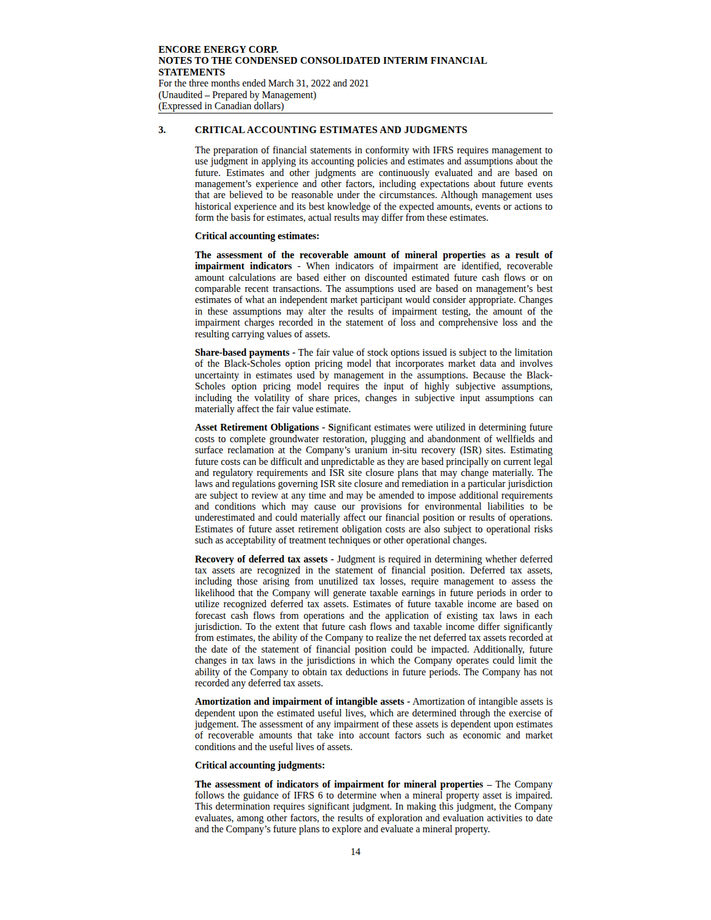ENCORE ENERGY CORP.
NOTES TO THE CONDENSED CONSOLIDATED INTERIM FINANCIAL STATEMENTS
For the three months ended March 31, 2022 and 2021
(Unaudited – Prepared by Management)
(Expressed in Canadian dollars)
3.
CRITICAL ACCOUNTING ESTIMATES AND JUDGMENTS
The preparation of financial statements in conformity with IFRS requires management to use judgment in applying its accounting policies and estimates and assumptions about the future. Estimates and other judgments are continuously evaluated and are based on management’s experience and other factors, including expectations about future events that are believed to be reasonable under the circumstances. Although management uses historical experience and its best knowledge of the expected amounts, events or actions to form the basis for estimates, actual results may differ from these estimates.
Critical accounting estimates:
The assessment of the recoverable amount of mineral properties as a result of impairment indicators - When indicators of impairment are identified, recoverable amount calculations are based either on discounted estimated future cash flows or on comparable recent transactions. The assumptions used are based on management’s best estimates of what an independent market participant would consider appropriate. Changes in these assumptions may alter the results of impairment testing, the amount of the impairment charges recorded in the statement of loss and comprehensive loss and the resulting carrying values of assets.
Share-based payments - The fair value of stock options issued is subject to the limitation of the Black-Scholes option pricing model that incorporates market data and involves uncertainty in estimates used by management in the assumptions. Because the Black-Scholes option pricing model requires the input of highly subjective assumptions, including the volatility of share prices, changes in subjective input assumptions can materially affect the fair value estimate.
Asset Retirement Obligations - Significant estimates were utilized in determining future costs to complete groundwater restoration, plugging and abandonment of wellfields and surface reclamation at the Company’s uranium in-situ recovery (ISR) sites. Estimating future costs can be difficult and unpredictable as they are based principally on current legal and regulatory requirements and ISR site closure plans that may change materially. The laws and regulations governing ISR site closure and remediation in a particular jurisdiction are subject to review at any time and may be amended to impose additional requirements and conditions which may cause our provisions for environmental liabilities to be underestimated and could materially affect our financial position or results of operations. Estimates of future asset retirement obligation costs are also subject to operational risks such as acceptability of treatment techniques or other operational changes.
Recovery of deferred tax assets - Judgment is required in determining whether deferred tax assets are recognized in the statement of financial position. Deferred tax assets, including those arising from unutilized tax losses, require management to assess the likelihood that the Company will generate taxable earnings in future periods in order to utilize recognized deferred tax assets. Estimates of future taxable income are based on forecast cash flows from operations and the application of existing tax laws in each jurisdiction. To the extent that future cash flows and taxable income differ significantly from estimates, the ability of the Company to realize the net deferred tax assets recorded at the date of the statement of financial position could be impacted. Additionally, future changes in tax laws in the jurisdictions in which the Company operates could limit the ability of the Company to obtain tax deductions in future periods. The Company has not recorded any deferred tax assets.
Amortization and impairment of intangible assets - Amortization of intangible assets is dependent upon the estimated useful lives, which are determined through the exercise of judgement. The assessment of any impairment of these assets is dependent upon estimates of recoverable amounts that take into account factors such as economic and market conditions and the useful lives of assets.
Critical accounting judgments:
The assessment of indicators of impairment for mineral properties – The Company follows the guidance of IFRS 6 to determine when a mineral property asset is impaired. This determination requires significant judgment. In making this judgment, the Company evaluates, among other factors, the results of exploration and evaluation activities to date and the Company’s future plans to explore and evaluate a mineral property.
14